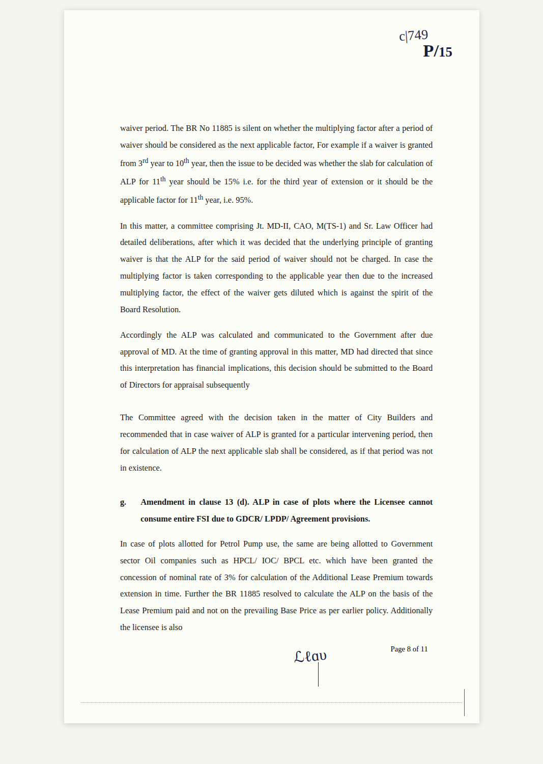c|749
P/15
waiver period. The BR No 11885 is silent on whether the multiplying factor after a period of waiver should be considered as the next applicable factor, For example if a waiver is granted from 3rd year to 10th year, then the issue to be decided was whether the slab for calculation of ALP for 11th year should be 15% i.e. for the third year of extension or it should be the applicable factor for 11th year, i.e. 95%.
In this matter, a committee comprising Jt. MD-II, CAO, M(TS-1) and Sr. Law Officer had detailed deliberations, after which it was decided that the underlying principle of granting waiver is that the ALP for the said period of waiver should not be charged. In case the multiplying factor is taken corresponding to the applicable year then due to the increased multiplying factor, the effect of the waiver gets diluted which is against the spirit of the Board Resolution.
Accordingly the ALP was calculated and communicated to the Government after due approval of MD. At the time of granting approval in this matter, MD had directed that since this interpretation has financial implications, this decision should be submitted to the Board of Directors for appraisal subsequently
The Committee agreed with the decision taken in the matter of City Builders and recommended that in case waiver of ALP is granted for a particular intervening period, then for calculation of ALP the next applicable slab shall be considered, as if that period was not in existence.
g.
Amendment in clause 13 (d). ALP in case of plots where the Licensee cannot consume entire FSI due to GDCR/ LPDP/ Agreement provisions.
In case of plots allotted for Petrol Pump use, the same are being allotted to Government sector Oil companies such as HPCL/ IOC/ BPCL etc. which have been granted the concession of nominal rate of 3% for calculation of the Additional Lease Premium towards extension in time. Further the BR 11885 resolved to calculate the ALP on the basis of the Lease Premium paid and not on the prevailing Base Price as per earlier policy. Additionally the licensee is also
Page 8 of 11
ℒℓɑυ